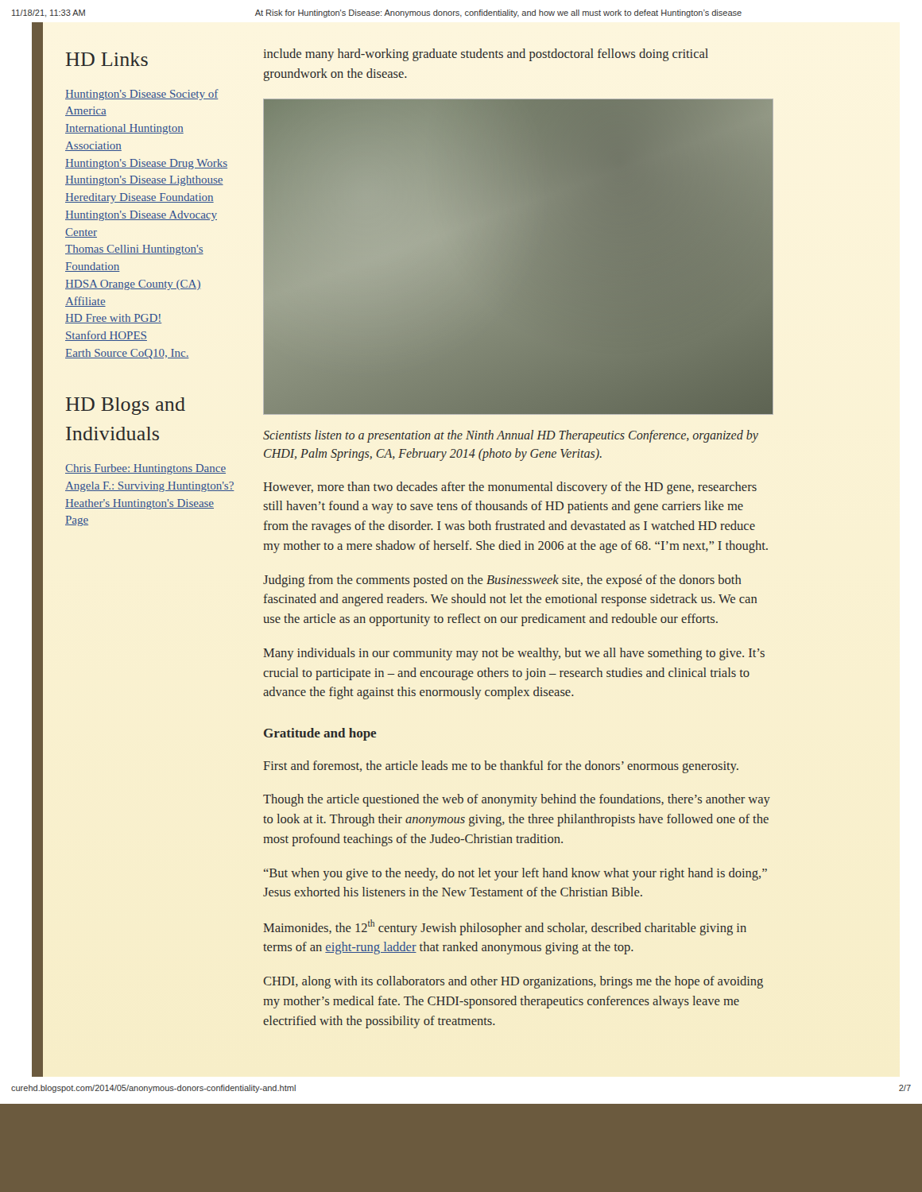11/18/21, 11:33 AM
At Risk for Huntington's Disease: Anonymous donors, confidentiality, and how we all must work to defeat Huntington’s disease
HD Links
Huntington's Disease Society of America International Huntington Association Huntington's Disease Drug Works Huntington's Disease Lighthouse Hereditary Disease Foundation Huntington's Disease Advocacy Center Thomas Cellini Huntington's Foundation HDSA Orange County (CA) Affiliate HD Free with PGD! Stanford HOPES Earth Source CoQ10, Inc.
HD Blogs and Individuals
Chris Furbee: Huntingtons Dance Angela F.: Surviving Huntington's? Heather's Huntington's Disease Page
include many hard-working graduate students and postdoctoral fellows doing critical groundwork on the disease.
Scientists listen to a presentation at the Ninth Annual HD Therapeutics Conference, organized by CHDI, Palm Springs, CA, February 2014 (photo by Gene Veritas).
However, more than two decades after the monumental discovery of the HD gene, researchers still haven’t found a way to save tens of thousands of HD patients and gene carriers like me from the ravages of the disorder. I was both frustrated and devastated as I watched HD reduce my mother to a mere shadow of herself. She died in 2006 at the age of 68. “I’m next,” I thought.
Judging from the comments posted on the Businessweek site, the exposé of the donors both fascinated and angered readers. We should not let the emotional response sidetrack us. We can use the article as an opportunity to reflect on our predicament and redouble our efforts.
Many individuals in our community may not be wealthy, but we all have something to give. It’s crucial to participate in – and encourage others to join – research studies and clinical trials to advance the fight against this enormously complex disease.
Gratitude and hope
First and foremost, the article leads me to be thankful for the donors’ enormous generosity.
Though the article questioned the web of anonymity behind the foundations, there’s another way to look at it. Through their anonymous giving, the three philanthropists have followed one of the most profound teachings of the Judeo-Christian tradition.
“But when you give to the needy, do not let your left hand know what your right hand is doing,” Jesus exhorted his listeners in the New Testament of the Christian Bible.
Maimonides, the 12th century Jewish philosopher and scholar, described charitable giving in terms of an eight-rung ladder that ranked anonymous giving at the top.
CHDI, along with its collaborators and other HD organizations, brings me the hope of avoiding my mother’s medical fate. The CHDI-sponsored therapeutics conferences always leave me electrified with the possibility of treatments.
curehd.blogspot.com/2014/05/anonymous-donors-confidentiality-and.html
2/7